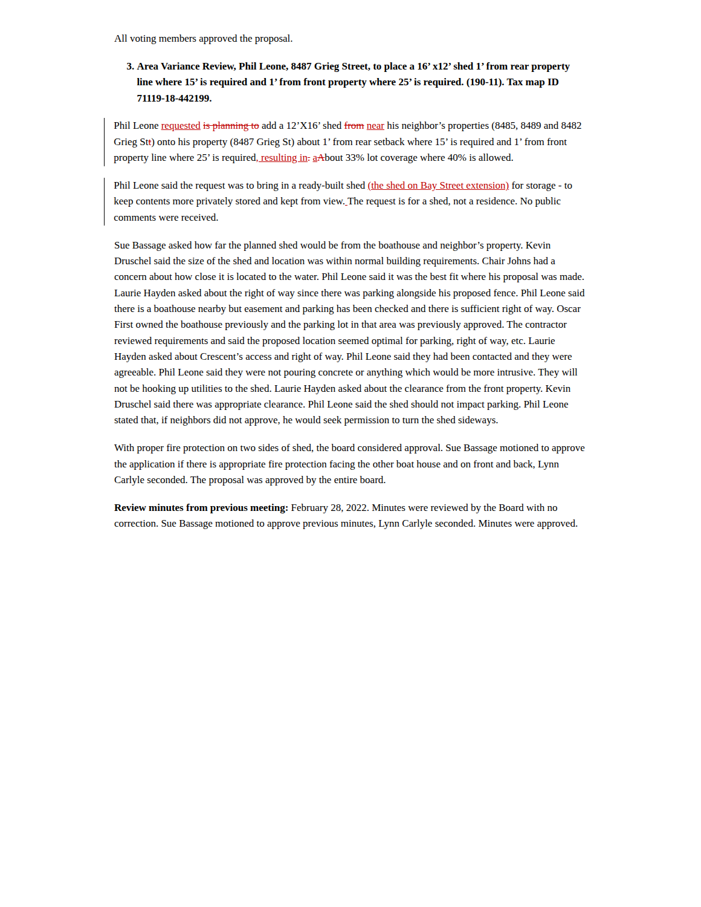All voting members approved the proposal.
Area Variance Review, Phil Leone, 8487 Grieg Street, to place a 16’ x12’ shed 1’ from rear property line where 15’ is required and 1’ from front property where 25’ is required. (190-11). Tax map ID 71119-18-442199.
Phil Leone requested is planning to add a 12’X16’ shed from near his neighbor’s properties (8485, 8489 and 8482 Grieg Stt) onto his property (8487 Grieg St) about 1’ from rear setback where 15’ is required and 1’ from front property line where 25’ is required, resulting in. aAbout 33% lot coverage where 40% is allowed.
Phil Leone said the request was to bring in a ready-built shed (the shed on Bay Street extension) for storage - to keep contents more privately stored and kept from view. The request is for a shed, not a residence. No public comments were received.
Sue Bassage asked how far the planned shed would be from the boathouse and neighbor’s property. Kevin Druschel said the size of the shed and location was within normal building requirements. Chair Johns had a concern about how close it is located to the water. Phil Leone said it was the best fit where his proposal was made. Laurie Hayden asked about the right of way since there was parking alongside his proposed fence. Phil Leone said there is a boathouse nearby but easement and parking has been checked and there is sufficient right of way. Oscar First owned the boathouse previously and the parking lot in that area was previously approved. The contractor reviewed requirements and said the proposed location seemed optimal for parking, right of way, etc. Laurie Hayden asked about Crescent’s access and right of way. Phil Leone said they had been contacted and they were agreeable. Phil Leone said they were not pouring concrete or anything which would be more intrusive. They will not be hooking up utilities to the shed. Laurie Hayden asked about the clearance from the front property. Kevin Druschel said there was appropriate clearance. Phil Leone said the shed should not impact parking. Phil Leone stated that, if neighbors did not approve, he would seek permission to turn the shed sideways.
With proper fire protection on two sides of shed, the board considered approval. Sue Bassage motioned to approve the application if there is appropriate fire protection facing the other boat house and on front and back, Lynn Carlyle seconded. The proposal was approved by the entire board.
Review minutes from previous meeting: February 28, 2022. Minutes were reviewed by the Board with no correction. Sue Bassage motioned to approve previous minutes, Lynn Carlyle seconded. Minutes were approved.